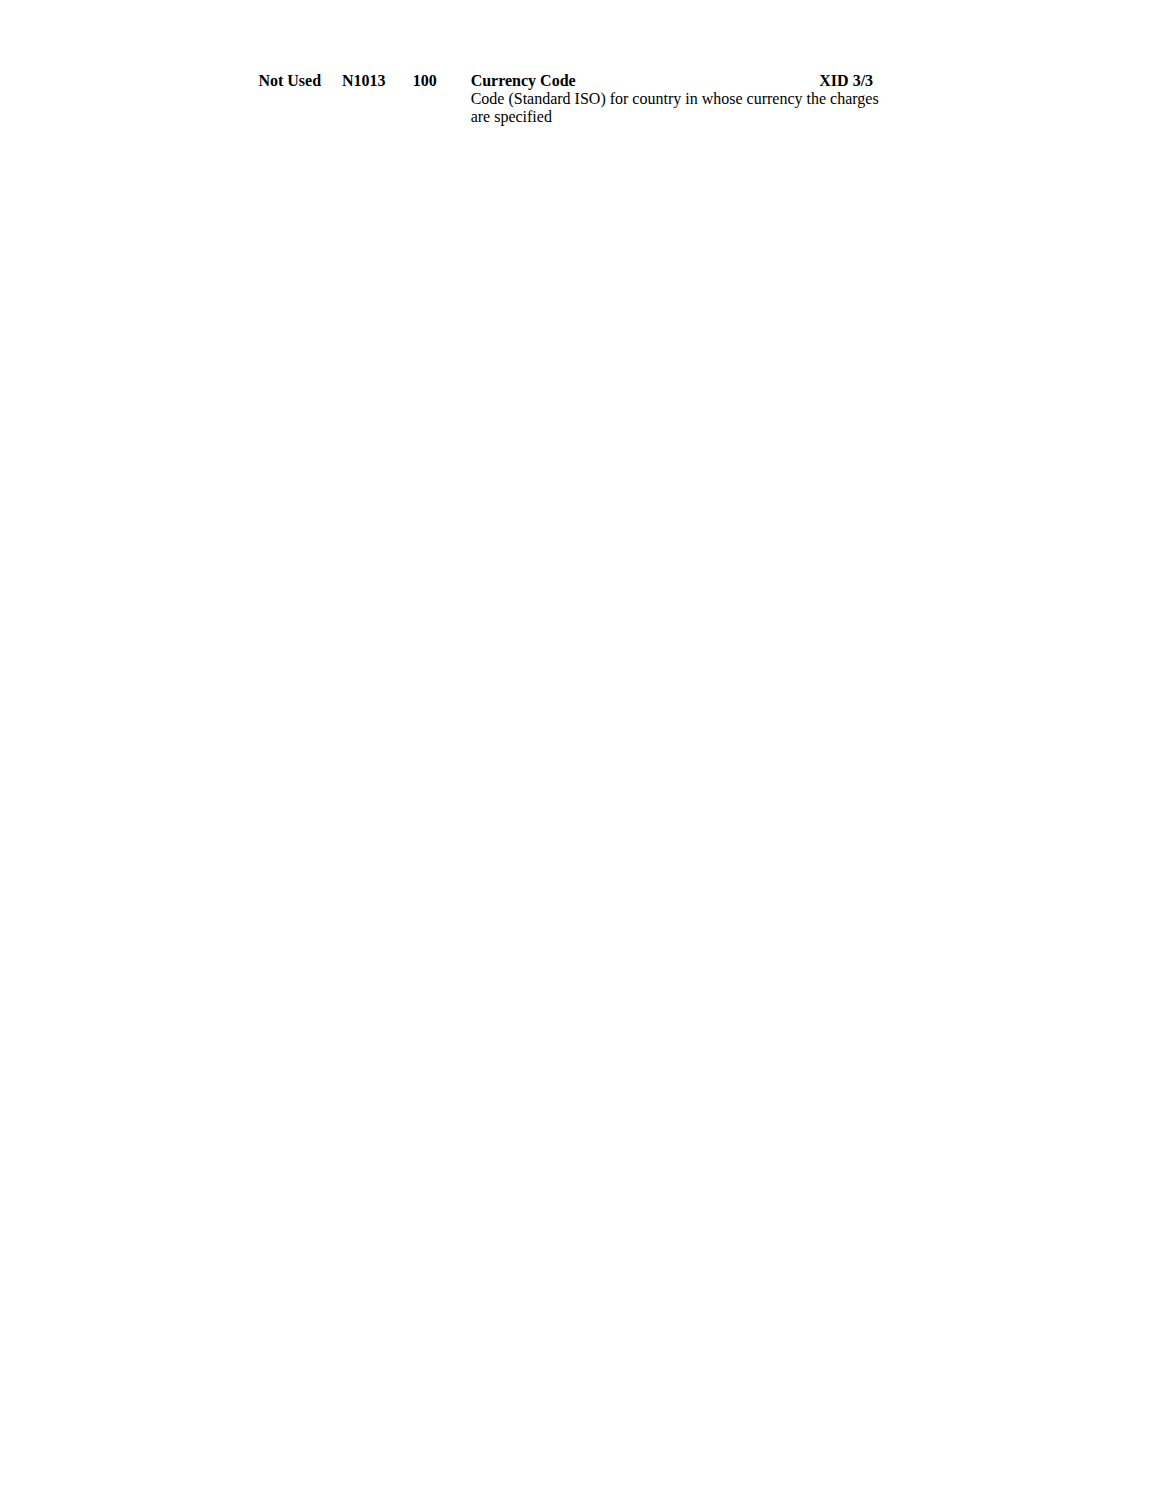| Not Used | N1013 | 100 | Currency Code | X | ID 3/3 |
| | | | Code (Standard ISO) for country in whose currency the charges are specified |